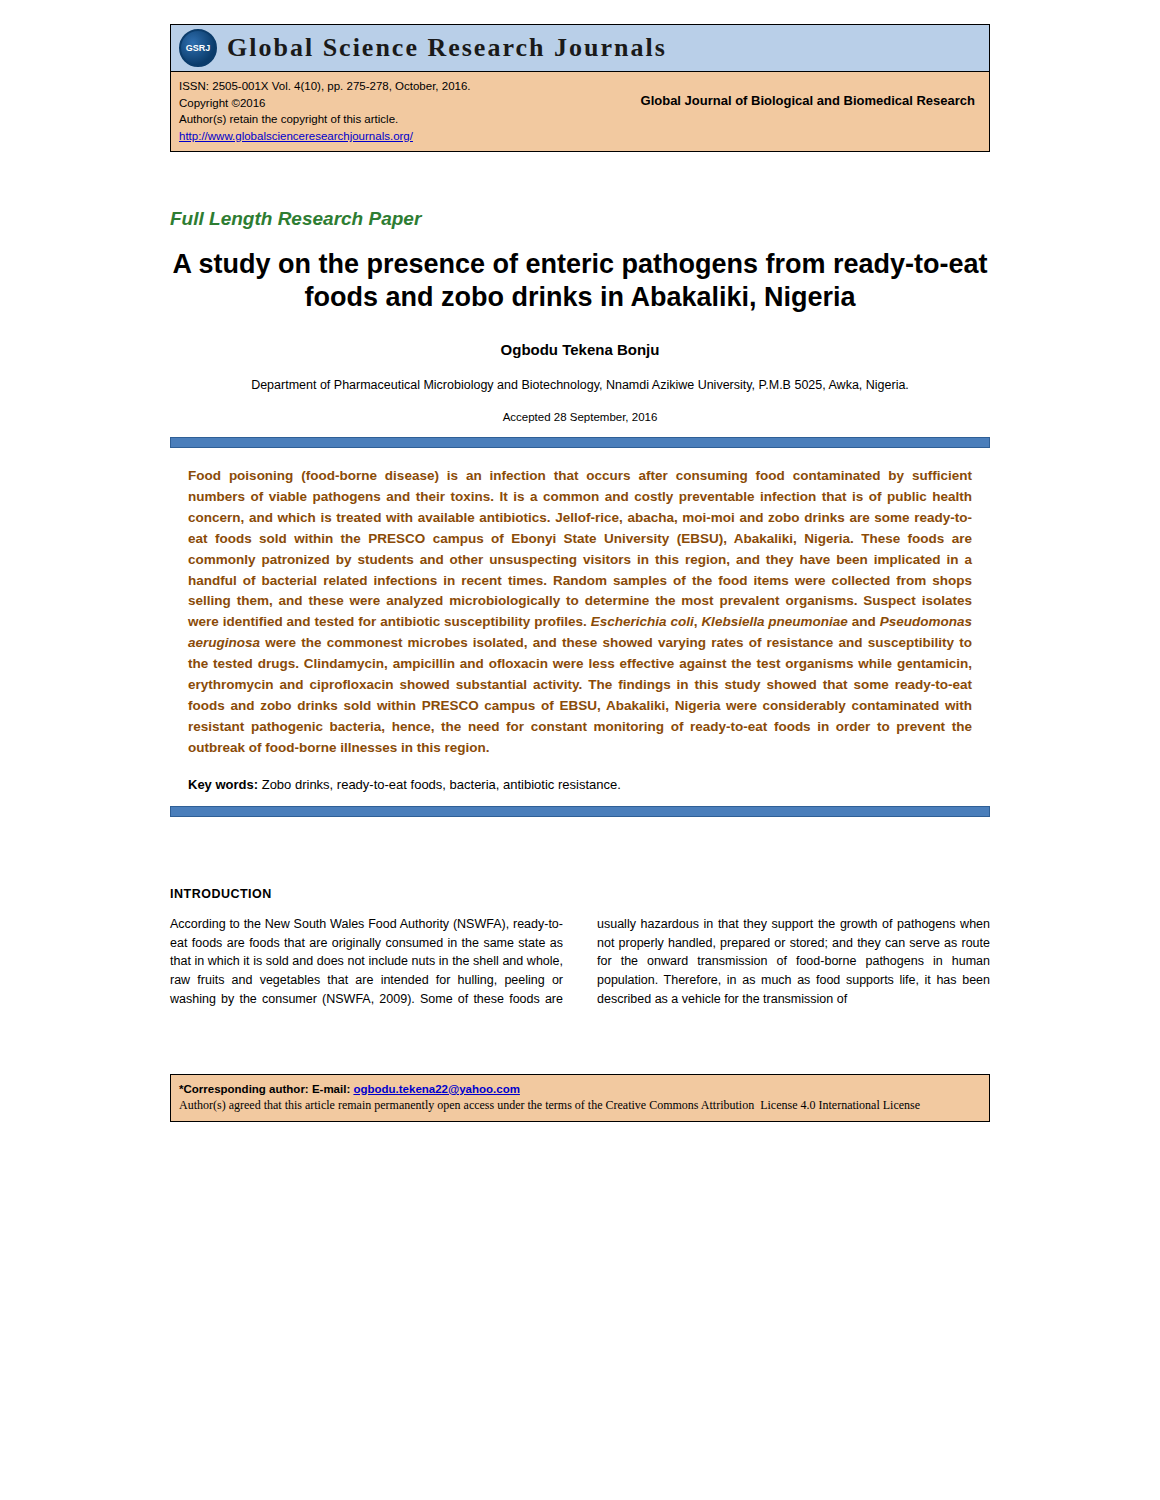GSRJ
Global Science Research Journals
ISSN: 2505-001X Vol. 4(10), pp. 275-278, October, 2016.
Copyright ©2016
Author(s) retain the copyright of this article.
http://www.globalscienceresearchjournals.org/
Global Journal of Biological and Biomedical Research
Full Length Research Paper
A study on the presence of enteric pathogens from ready-to-eat foods and zobo drinks in Abakaliki, Nigeria
Ogbodu Tekena Bonju
Department of Pharmaceutical Microbiology and Biotechnology, Nnamdi Azikiwe University, P.M.B 5025, Awka, Nigeria.
Accepted 28 September, 2016
Food poisoning (food-borne disease) is an infection that occurs after consuming food contaminated by sufficient numbers of viable pathogens and their toxins. It is a common and costly preventable infection that is of public health concern, and which is treated with available antibiotics. Jellof-rice, abacha, moi-moi and zobo drinks are some ready-to-eat foods sold within the PRESCO campus of Ebonyi State University (EBSU), Abakaliki, Nigeria. These foods are commonly patronized by students and other unsuspecting visitors in this region, and they have been implicated in a handful of bacterial related infections in recent times. Random samples of the food items were collected from shops selling them, and these were analyzed microbiologically to determine the most prevalent organisms. Suspect isolates were identified and tested for antibiotic susceptibility profiles. Escherichia coli, Klebsiella pneumoniae and Pseudomonas aeruginosa were the commonest microbes isolated, and these showed varying rates of resistance and susceptibility to the tested drugs. Clindamycin, ampicillin and ofloxacin were less effective against the test organisms while gentamicin, erythromycin and ciprofloxacin showed substantial activity. The findings in this study showed that some ready-to-eat foods and zobo drinks sold within PRESCO campus of EBSU, Abakaliki, Nigeria were considerably contaminated with resistant pathogenic bacteria, hence, the need for constant monitoring of ready-to-eat foods in order to prevent the outbreak of food-borne illnesses in this region.
Key words: Zobo drinks, ready-to-eat foods, bacteria, antibiotic resistance.
INTRODUCTION
According to the New South Wales Food Authority (NSWFA), ready-to-eat foods are foods that are originally consumed in the same state as that in which it is sold and does not include nuts in the shell and whole, raw fruits and vegetables that are intended for hulling, peeling or washing by the consumer (NSWFA, 2009). Some of these foods are usually hazardous in that they support the growth of pathogens when not properly handled, prepared or stored; and they can serve as route for the onward transmission of food-borne pathogens in human population. Therefore, in as much as food supports life, it has been described as a vehicle for the transmission of
*Corresponding author: E-mail: ogbodu.tekena22@yahoo.com
Author(s) agreed that this article remain permanently open access under the terms of the Creative Commons Attribution License 4.0 International License